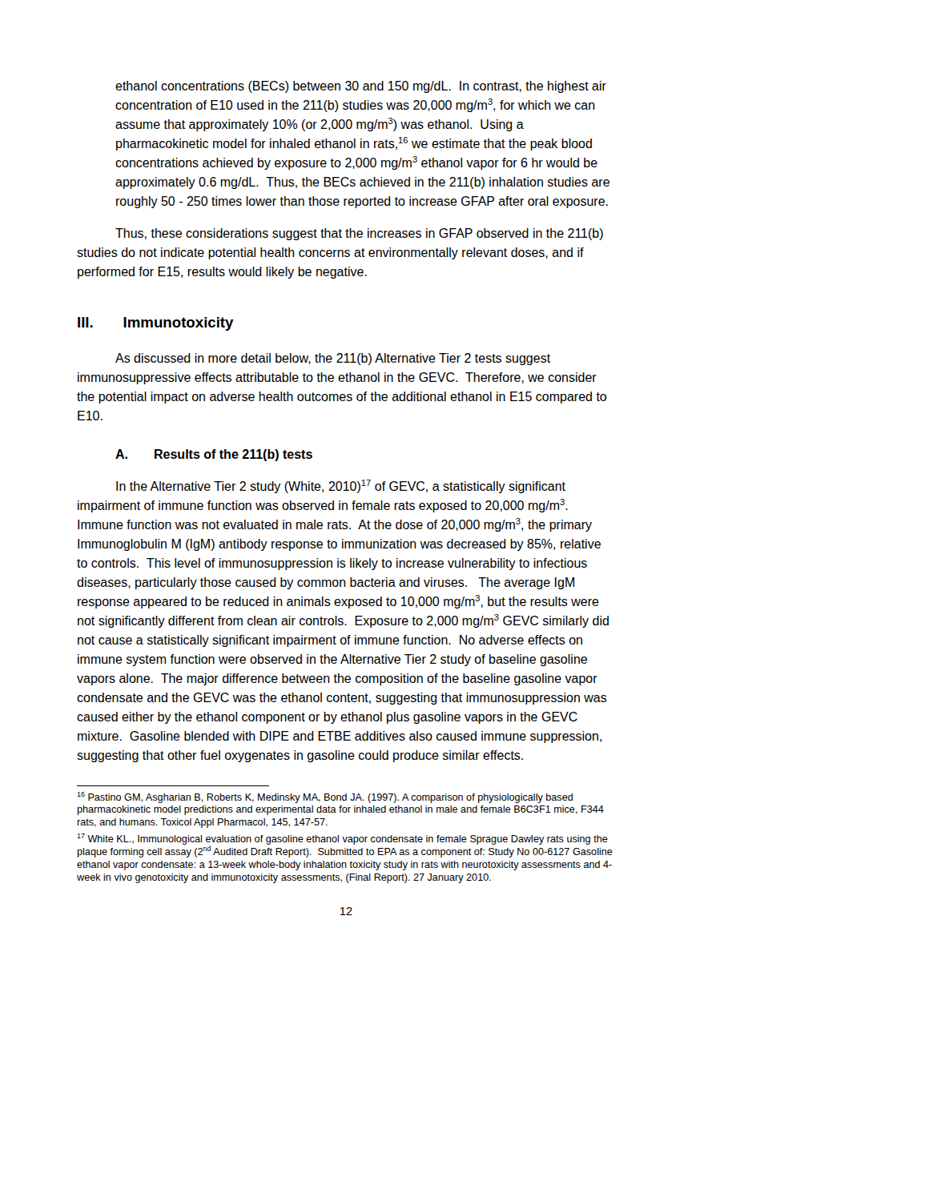ethanol concentrations (BECs) between 30 and 150 mg/dL. In contrast, the highest air concentration of E10 used in the 211(b) studies was 20,000 mg/m3, for which we can assume that approximately 10% (or 2,000 mg/m3) was ethanol. Using a pharmacokinetic model for inhaled ethanol in rats,16 we estimate that the peak blood concentrations achieved by exposure to 2,000 mg/m3 ethanol vapor for 6 hr would be approximately 0.6 mg/dL. Thus, the BECs achieved in the 211(b) inhalation studies are roughly 50 - 250 times lower than those reported to increase GFAP after oral exposure.
Thus, these considerations suggest that the increases in GFAP observed in the 211(b) studies do not indicate potential health concerns at environmentally relevant doses, and if performed for E15, results would likely be negative.
III. Immunotoxicity
As discussed in more detail below, the 211(b) Alternative Tier 2 tests suggest immunosuppressive effects attributable to the ethanol in the GEVC. Therefore, we consider the potential impact on adverse health outcomes of the additional ethanol in E15 compared to E10.
A. Results of the 211(b) tests
In the Alternative Tier 2 study (White, 2010)17 of GEVC, a statistically significant impairment of immune function was observed in female rats exposed to 20,000 mg/m3. Immune function was not evaluated in male rats. At the dose of 20,000 mg/m3, the primary Immunoglobulin M (IgM) antibody response to immunization was decreased by 85%, relative to controls. This level of immunosuppression is likely to increase vulnerability to infectious diseases, particularly those caused by common bacteria and viruses. The average IgM response appeared to be reduced in animals exposed to 10,000 mg/m3, but the results were not significantly different from clean air controls. Exposure to 2,000 mg/m3 GEVC similarly did not cause a statistically significant impairment of immune function. No adverse effects on immune system function were observed in the Alternative Tier 2 study of baseline gasoline vapors alone. The major difference between the composition of the baseline gasoline vapor condensate and the GEVC was the ethanol content, suggesting that immunosuppression was caused either by the ethanol component or by ethanol plus gasoline vapors in the GEVC mixture. Gasoline blended with DIPE and ETBE additives also caused immune suppression, suggesting that other fuel oxygenates in gasoline could produce similar effects.
16 Pastino GM, Asgharian B, Roberts K, Medinsky MA, Bond JA. (1997). A comparison of physiologically based pharmacokinetic model predictions and experimental data for inhaled ethanol in male and female B6C3F1 mice, F344 rats, and humans. Toxicol Appl Pharmacol, 145, 147-57.
17 White KL., Immunological evaluation of gasoline ethanol vapor condensate in female Sprague Dawley rats using the plaque forming cell assay (2nd Audited Draft Report). Submitted to EPA as a component of: Study No 00-6127 Gasoline ethanol vapor condensate: a 13-week whole-body inhalation toxicity study in rats with neurotoxicity assessments and 4-week in vivo genotoxicity and immunotoxicity assessments, (Final Report). 27 January 2010.
12